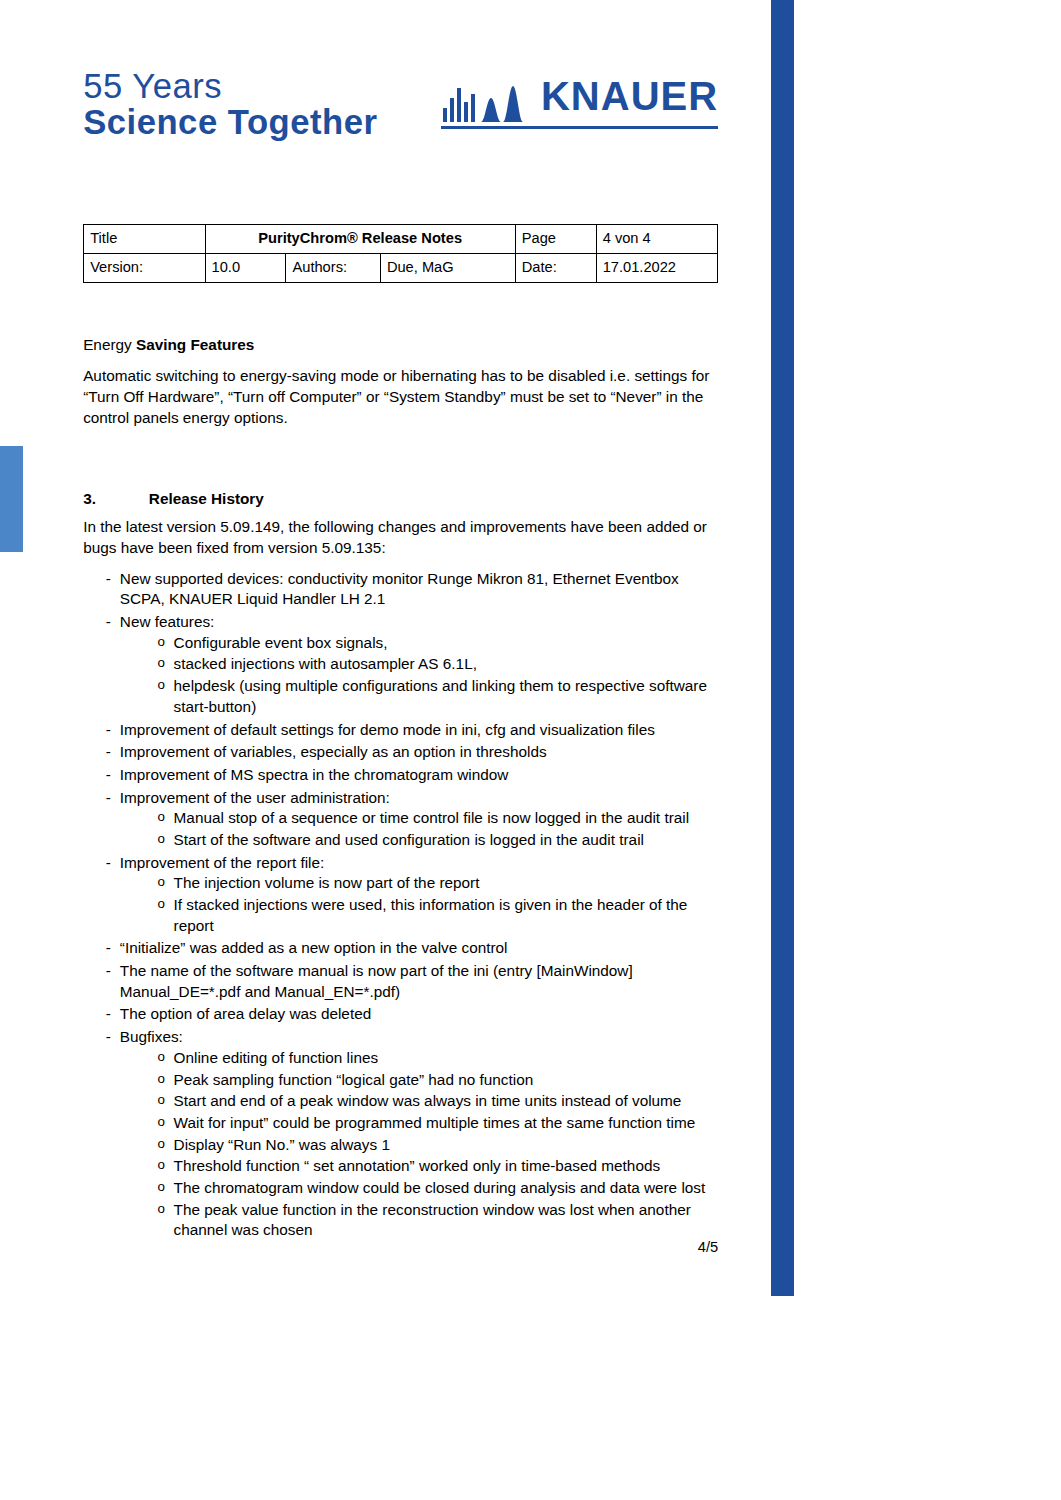55 Years
Science Together
KNAUER
| Title | PurityChrom® Release Notes | Page | 4 von 4 |
| Version: | 10.0 | Authors: | Due, MaG | Date: | 17.01.2022 |
Energy Saving Features
Automatic switching to energy-saving mode or hibernating has to be disabled i.e. settings for “Turn Off Hardware”, “Turn off Computer” or “System Standby” must be set to “Never” in the control panels energy options.
3. Release History
In the latest version 5.09.149, the following changes and improvements have been added or bugs have been fixed from version 5.09.135:
New supported devices: conductivity monitor Runge Mikron 81, Ethernet Eventbox SCPA, KNAUER Liquid Handler LH 2.1
New features:
Configurable event box signals,
stacked injections with autosampler AS 6.1L,
helpdesk (using multiple configurations and linking them to respective software start-button)
Improvement of default settings for demo mode in ini, cfg and visualization files
Improvement of variables, especially as an option in thresholds
Improvement of MS spectra in the chromatogram window
Improvement of the user administration:
Manual stop of a sequence or time control file is now logged in the audit trail
Start of the software and used configuration is logged in the audit trail
Improvement of the report file:
The injection volume is now part of the report
If stacked injections were used, this information is given in the header of the report
“Initialize” was added as a new option in the valve control
The name of the software manual is now part of the ini (entry [MainWindow] Manual_DE=*.pdf and Manual_EN=*.pdf)
The option of area delay was deleted
Bugfixes:
Online editing of function lines
Peak sampling function “logical gate” had no function
Start and end of a peak window was always in time units instead of volume
Wait for input” could be programmed multiple times at the same function time
Display “Run No.” was always 1
Threshold function “ set annotation” worked only in time-based methods
The chromatogram window could be closed during analysis and data were lost
The peak value function in the reconstruction window was lost when another channel was chosen
4/5